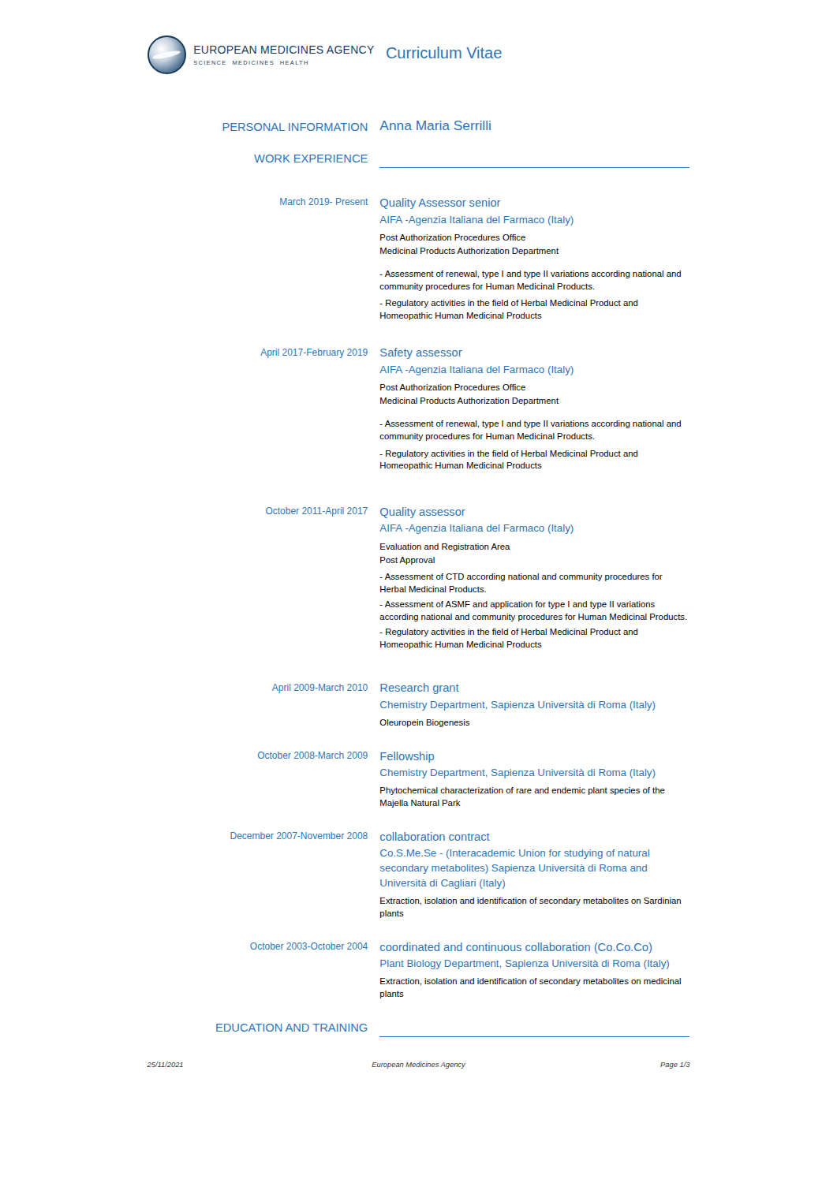EUROPEAN MEDICINES AGENCY
SCIENCE MEDICINES HEALTH
Curriculum Vitae
PERSONAL INFORMATION
Anna Maria Serrilli
WORK EXPERIENCE
March 2019- Present
Quality Assessor senior
AIFA -Agenzia Italiana del Farmaco (Italy)
Post Authorization Procedures Office
Medicinal Products Authorization Department
- Assessment of renewal, type I and type II variations according national and community procedures for Human Medicinal Products.
- Regulatory activities in the field of Herbal Medicinal Product and Homeopathic Human Medicinal Products
April 2017-February 2019
Safety assessor
AIFA -Agenzia Italiana del Farmaco (Italy)
Post Authorization Procedures Office
Medicinal Products Authorization Department
- Assessment of renewal, type I and type II variations according national and community procedures for Human Medicinal Products.
- Regulatory activities in the field of Herbal Medicinal Product and Homeopathic Human Medicinal Products
October 2011-April 2017
Quality assessor
AIFA -Agenzia Italiana del Farmaco (Italy)
Evaluation and Registration Area
Post Approval
- Assessment of CTD according national and community procedures for Herbal Medicinal Products.
- Assessment of ASMF and application for type I and type II variations according national and community procedures for Human Medicinal Products.
- Regulatory activities in the field of Herbal Medicinal Product and Homeopathic Human Medicinal Products
April 2009-March 2010
Research grant
Chemistry Department, Sapienza Università di Roma (Italy)
Oleuropein Biogenesis
October 2008-March 2009
Fellowship
Chemistry Department, Sapienza Università di Roma (Italy)
Phytochemical characterization of rare and endemic plant species of the Majella Natural Park
December 2007-November 2008
collaboration contract
Co.S.Me.Se - (Interacademic Union for studying of natural secondary metabolites) Sapienza Università di Roma and Università di Cagliari (Italy)
Extraction, isolation and identification of secondary metabolites on Sardinian plants
October 2003-October 2004
coordinated and continuous collaboration (Co.Co.Co)
Plant Biology Department, Sapienza Università di Roma (Italy)
Extraction, isolation and identification of secondary metabolites on medicinal plants
EDUCATION AND TRAINING
25/11/2021 European Medicines Agency Page 1/3